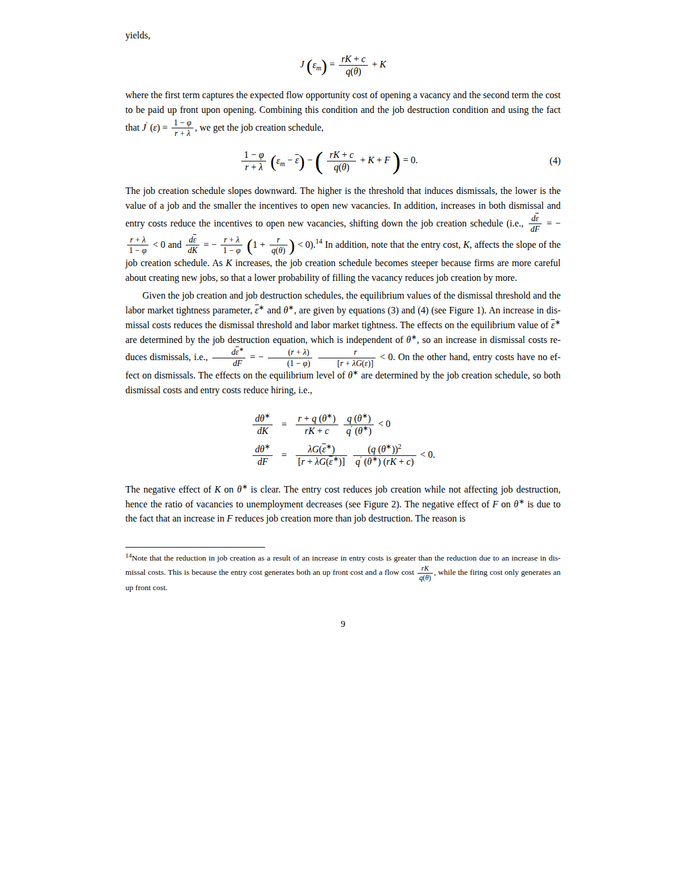yields,
J (εm) = rK + c q(θ) + K
where the first term captures the expected flow opportunity cost of opening a vacancy and the second term the cost to be paid up front upon opening. Combining this condition and the job destruction condition and using the fact that J′ (ε) = 1 − φ r + λ, we get the job creation schedule,
1 − φ r + λ (εm − ε) − ( rK + c q(θ) + K + F ) = 0.
(4)
The job creation schedule slopes downward. The higher is the threshold that induces dismissals, the lower is the value of a job and the smaller the incentives to open new vacancies. In addition, increases in both dismissal and entry costs reduce the incentives to open new vacancies, shifting down the job creation schedule (i.e., dε dF = − r + λ 1 − φ < 0 and dε dK = − r + λ 1 − φ (1 + rq(θ)) < 0).14 In addition, note that the entry cost, K, affects the slope of the job creation schedule. As K increases, the job creation schedule becomes steeper because firms are more careful about creating new jobs, so that a lower probability of filling the vacancy reduces job creation by more.
Given the job creation and job destruction schedules, the equilibrium values of the dismissal threshold and the labor market tightness parameter, ε∗ and θ∗, are given by equations (3) and (4) (see Figure 1). An increase in dismissal costs reduces the dismissal threshold and labor market tightness. The effects on the equilibrium value of ε∗ are determined by the job destruction equation, which is independent of θ∗, so an increase in dismissal costs reduces dismissals, i.e., dε∗dF = − (r + λ)(1 − φ) r[r + λG(ε)] < 0. On the other hand, entry costs have no effect on dismissals. The effects on the equilibrium level of θ∗ are determined by the job creation schedule, so both dismissal costs and entry costs reduce hiring, i.e.,
| dθ ∗ dK | = | r + q ( θ ∗ ) rK + c q ( θ ∗ ) q ′ ( θ ∗ ) < 0 |
| dθ ∗ dF | = | λG ( ε ∗ ) [ r + λG ( ε ∗ )] ( q ( θ ∗ )) 2 q ′ ( θ ∗ ) ( rK + c ) < 0. |
The negative effect of K on θ∗ is clear. The entry cost reduces job creation while not affecting job destruction, hence the ratio of vacancies to unemployment decreases (see Figure 2). The negative effect of F on θ∗ is due to the fact that an increase in F reduces job creation more than job destruction. The reason is
14Note that the reduction in job creation as a result of an increase in entry costs is greater than the reduction due to an increase in dismissal costs. This is because the entry cost generates both an up front cost and a flow cost rK q(θ), while the firing cost only generates an up front cost.
9